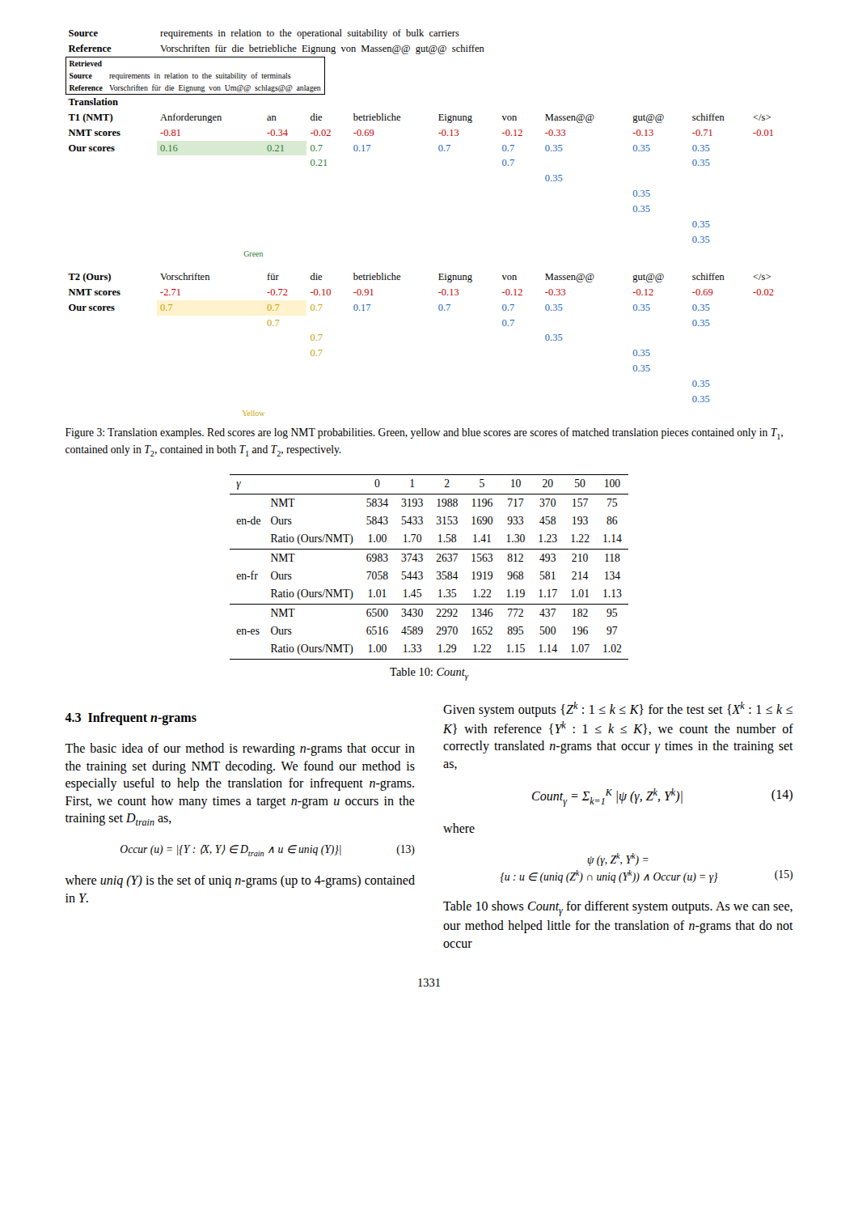| Source | requirements in relation to the operational suitability of bulk carriers |
| Reference | Vorschriften für die betriebliche Eignung von Massen@@ gut@@ schiffen |
| / Retrieved / / / Source / requirements in relation to the suitability of terminals / / Reference / Vorschriften für die Eignung von Um@@ schlags@@ anlagen / |
| Translation | |
| T1 (NMT) | Anforderungen | an | die | betriebliche | Eignung | von | Massen@@ | gut@@ | schiffen | </s> |
| NMT scores | -0.81 | -0.34 | -0.02 | -0.69 | -0.13 | -0.12 | -0.33 | -0.13 | -0.71 | -0.01 |
| Our scores | 0.16 | 0.21 | 0.7 | 0.17 | 0.7 | 0.7 | 0.35 | 0.35 | 0.35 | |
| | | | 0.21 | | | 0.7 | | | 0.35 |
| | | | | | | | 0.35 | | |
| | | | | | | | | 0.35 | |
| | | | | | | | | 0.35 | |
| | | | | | | | | | 0.35 |
| | | | | | | | | | 0.35 |
| | Green | |
| T2 (Ours) | Vorschriften | für | die | betriebliche | Eignung | von | Massen@@ | gut@@ | schiffen | </s> |
| NMT scores | -2.71 | -0.72 | -0.10 | -0.91 | -0.13 | -0.12 | -0.33 | -0.12 | -0.69 | -0.02 |
| Our scores | 0.7 | 0.7 | 0.7 | 0.17 | 0.7 | 0.7 | 0.35 | 0.35 | 0.35 | |
| | | 0.7 | | | | 0.7 | | | 0.35 |
| | | | 0.7 | | | | 0.35 | | |
| | | | 0.7 | | | | | 0.35 | |
| | | | | | | | | 0.35 | |
| | | | | | | | | | 0.35 |
| | | | | | | | | | 0.35 |
| | Yellow | |
Figure 3: Translation examples. Red scores are log NMT probabilities. Green, yellow and blue scores are scores of matched translation pieces contained only in T1, contained only in T2, contained in both T1 and T2, respectively.
| γ | 0 | 1 | 2 | 5 | 10 | 20 | 50 | 100 |
| en-de | NMT | 5834 | 3193 | 1988 | 1196 | 717 | 370 | 157 | 75 |
| Ours | 5843 | 5433 | 3153 | 1690 | 933 | 458 | 193 | 86 |
| Ratio (Ours/NMT) | 1.00 | 1.70 | 1.58 | 1.41 | 1.30 | 1.23 | 1.22 | 1.14 |
| en-fr | NMT | 6983 | 3743 | 2637 | 1563 | 812 | 493 | 210 | 118 |
| Ours | 7058 | 5443 | 3584 | 1919 | 968 | 581 | 214 | 134 |
| Ratio (Ours/NMT) | 1.01 | 1.45 | 1.35 | 1.22 | 1.19 | 1.17 | 1.01 | 1.13 |
| en-es | NMT | 6500 | 3430 | 2292 | 1346 | 772 | 437 | 182 | 95 |
| Ours | 6516 | 4589 | 2970 | 1652 | 895 | 500 | 196 | 97 |
| Ratio (Ours/NMT) | 1.00 | 1.33 | 1.29 | 1.22 | 1.15 | 1.14 | 1.07 | 1.02 |
Table 10: Countγ
4.3 Infrequent n-grams
The basic idea of our method is rewarding n-grams that occur in the training set during NMT decoding. We found our method is especially useful to help the translation for infrequent n-grams. First, we count how many times a target n-gram u occurs in the training set Dtrain as,
Occur (u) = |{Y : ⟨X, Y⟩ ∈ Dtrain ∧ u ∈ uniq (Y)}| (13)
where uniq (Y) is the set of uniq n-grams (up to 4-grams) contained in Y.
Given system outputs {Zk : 1 ≤ k ≤ K} for the test set {Xk : 1 ≤ k ≤ K} with reference {Yk : 1 ≤ k ≤ K}, we count the number of correctly translated n-grams that occur γ times in the training set as,
Countγ = Σk=1K |ψ (γ, Zk, Yk)| (14)
where
ψ (γ, Zk, Yk) =
{u : u ∈ (uniq (Zk) ∩ uniq (Yk)) ∧ Occur (u) = γ} (15)
Table 10 shows Countγ for different system outputs. As we can see, our method helped little for the translation of n-grams that do not occur
1331